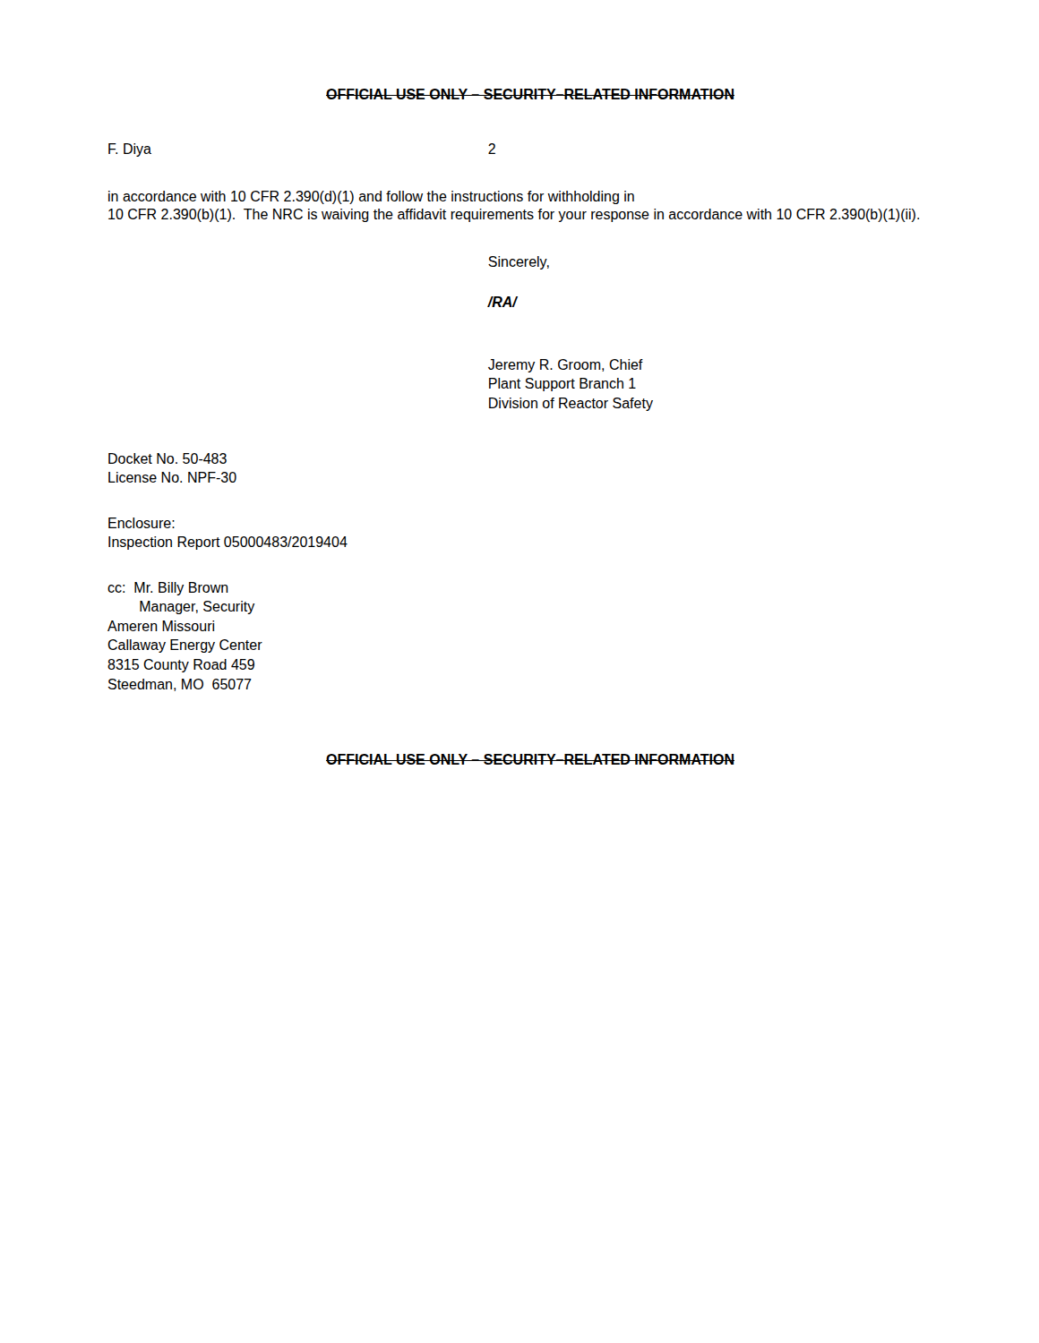OFFICIAL USE ONLY – SECURITY–RELATED INFORMATION
F. Diya
2
in accordance with 10 CFR 2.390(d)(1) and follow the instructions for withholding in
10 CFR 2.390(b)(1). The NRC is waiving the affidavit requirements for your response in accordance with 10 CFR 2.390(b)(1)(ii).
Sincerely,
/RA/
Jeremy R. Groom, Chief
Plant Support Branch 1
Division of Reactor Safety
Docket No. 50-483
License No. NPF-30
Enclosure:
Inspection Report 05000483/2019404
cc: Mr. Billy Brown
Manager, Security
Ameren Missouri
Callaway Energy Center
8315 County Road 459
Steedman, MO 65077
OFFICIAL USE ONLY – SECURITY–RELATED INFORMATION